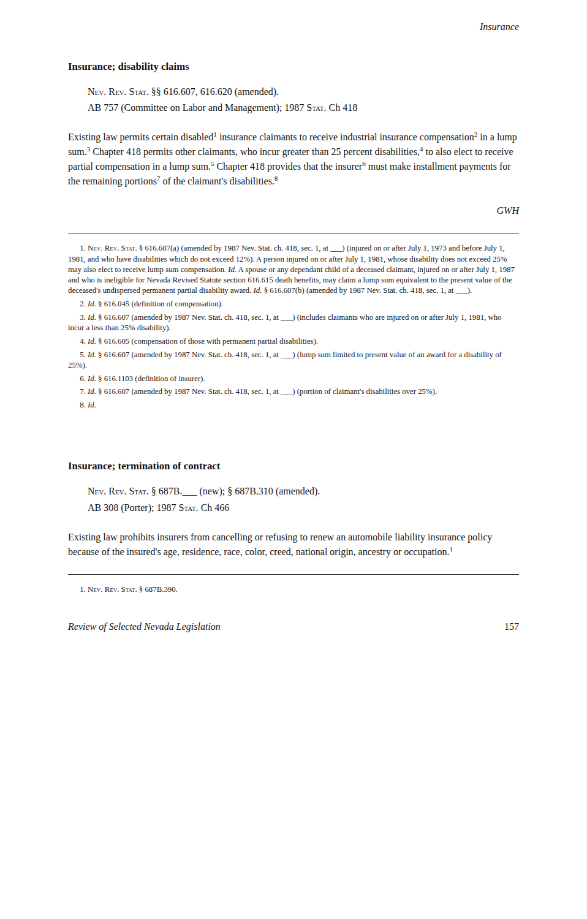Insurance
Insurance; disability claims
Nev. Rev. Stat. §§ 616.607, 616.620 (amended).
AB 757 (Committee on Labor and Management); 1987 Stat. Ch 418
Existing law permits certain disabled1 insurance claimants to receive industrial insurance compensation2 in a lump sum.3 Chapter 418 permits other claimants, who incur greater than 25 percent disabilities,4 to also elect to receive partial compensation in a lump sum.5 Chapter 418 provides that the insurer6 must make installment payments for the remaining portions7 of the claimant's disabilities.8
GWH
1. Nev. Rev. Stat. § 616.607(a) (amended by 1987 Nev. Stat. ch. 418, sec. 1, at ___) (injured on or after July 1, 1973 and before July 1, 1981, and who have disabilities which do not exceed 12%). A person injured on or after July 1, 1981, whose disability does not exceed 25% may also elect to receive lump sum compensation. Id. A spouse or any dependant child of a deceased claimant, injured on or after July 1, 1987 and who is ineligible for Nevada Revised Statute section 616.615 death benefits, may claim a lump sum equivalent to the present value of the deceased's undispersed permanent partial disability award. Id. § 616.607(b) (amended by 1987 Nev. Stat. ch. 418, sec. 1, at ___).
2. Id. § 616.045 (definition of compensation).
3. Id. § 616.607 (amended by 1987 Nev. Stat. ch. 418, sec. 1, at ___) (includes claimants who are injured on or after July 1, 1981, who incur a less than 25% disability).
4. Id. § 616.605 (compensation of those with permanent partial disabilities).
5. Id. § 616.607 (amended by 1987 Nev. Stat. ch. 418, sec. 1, at ___) (lump sum limited to present value of an award for a disability of 25%).
6. Id. § 616.1103 (definition of insurer).
7. Id. § 616.607 (amended by 1987 Nev. Stat. ch. 418, sec. 1, at ___) (portion of claimant's disabilities over 25%).
8. Id.
Insurance; termination of contract
Nev. Rev. Stat. § 687B.___ (new); § 687B.310 (amended).
AB 308 (Porter); 1987 Stat. Ch 466
Existing law prohibits insurers from cancelling or refusing to renew an automobile liability insurance policy because of the insured's age, residence, race, color, creed, national origin, ancestry or occupation.1
1. Nev. Rev. Stat. § 687B.390.
Review of Selected Nevada Legislation 157